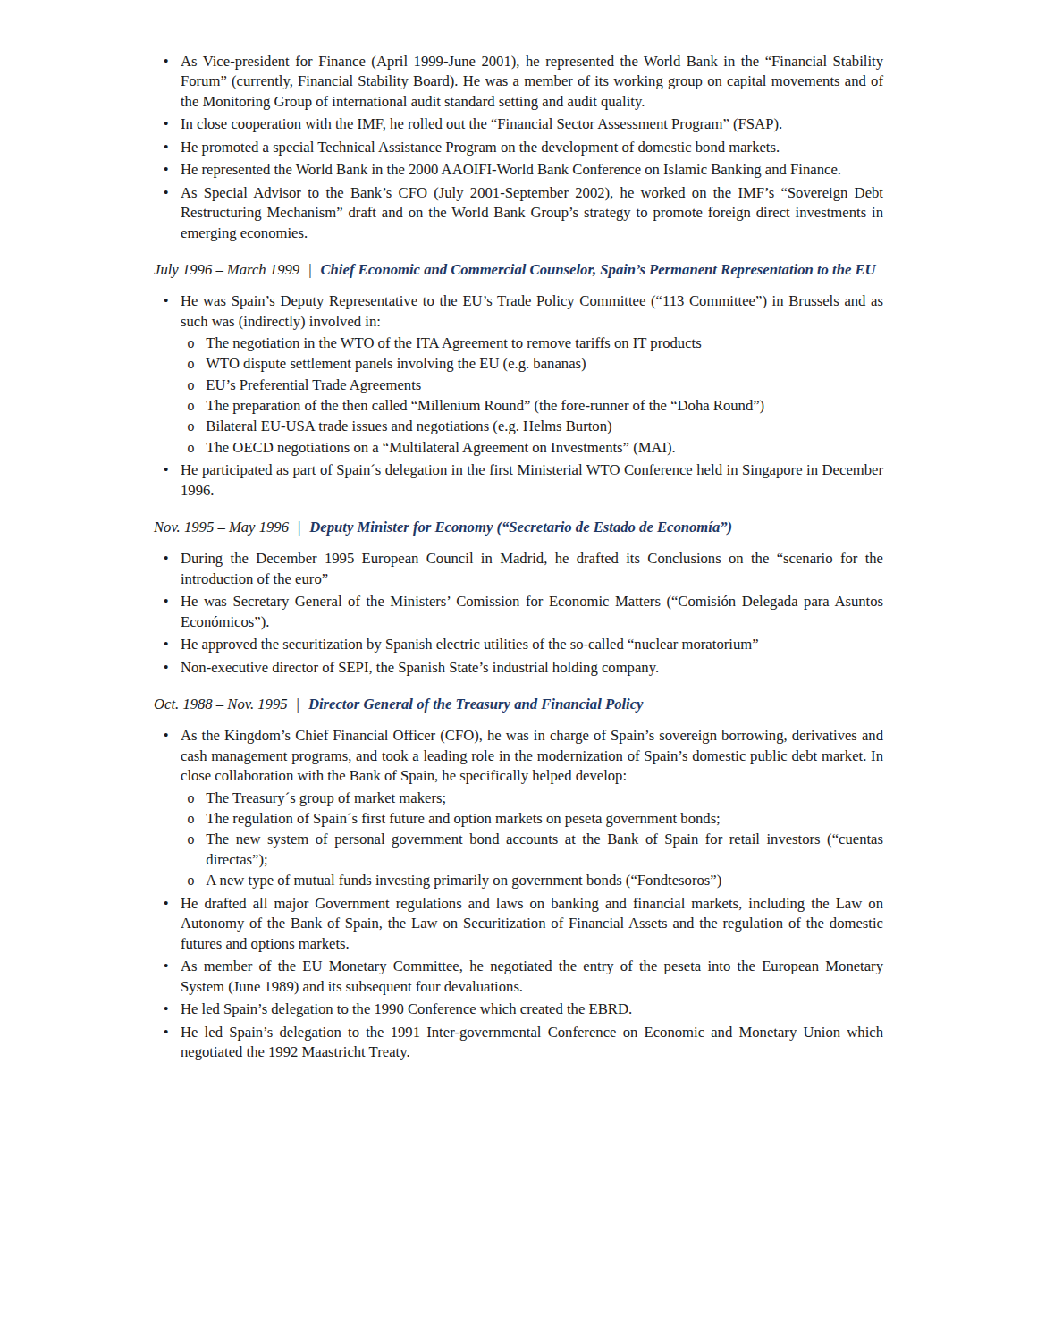As Vice-president for Finance (April 1999-June 2001), he represented the World Bank in the “Financial Stability Forum” (currently, Financial Stability Board). He was a member of its working group on capital movements and of the Monitoring Group of international audit standard setting and audit quality.
In close cooperation with the IMF, he rolled out the “Financial Sector Assessment Program” (FSAP).
He promoted a special Technical Assistance Program on the development of domestic bond markets.
He represented the World Bank in the 2000 AAOIFI-World Bank Conference on Islamic Banking and Finance.
As Special Advisor to the Bank’s CFO (July 2001-September 2002), he worked on the IMF’s “Sovereign Debt Restructuring Mechanism” draft and on the World Bank Group’s strategy to promote foreign direct investments in emerging economies.
July 1996 – March 1999 | Chief Economic and Commercial Counselor, Spain’s Permanent Representation to the EU
He was Spain’s Deputy Representative to the EU’s Trade Policy Committee (“113 Committee”) in Brussels and as such was (indirectly) involved in:
The negotiation in the WTO of the ITA Agreement to remove tariffs on IT products
WTO dispute settlement panels involving the EU (e.g. bananas)
EU’s Preferential Trade Agreements
The preparation of the then called “Millenium Round” (the fore-runner of the “Doha Round”)
Bilateral EU-USA trade issues and negotiations (e.g. Helms Burton)
The OECD negotiations on a “Multilateral Agreement on Investments” (MAI).
He participated as part of Spain´s delegation in the first Ministerial WTO Conference held in Singapore in December 1996.
Nov. 1995 – May 1996 | Deputy Minister for Economy (“Secretario de Estado de Economía”)
During the December 1995 European Council in Madrid, he drafted its Conclusions on the “scenario for the introduction of the euro”
He was Secretary General of the Ministers’ Comission for Economic Matters (“Comisión Delegada para Asuntos Económicos”).
He approved the securitization by Spanish electric utilities of the so-called “nuclear moratorium”
Non-executive director of SEPI, the Spanish State’s industrial holding company.
Oct. 1988 – Nov. 1995 | Director General of the Treasury and Financial Policy
As the Kingdom’s Chief Financial Officer (CFO), he was in charge of Spain’s sovereign borrowing, derivatives and cash management programs, and took a leading role in the modernization of Spain’s domestic public debt market. In close collaboration with the Bank of Spain, he specifically helped develop:
The Treasury´s group of market makers;
The regulation of Spain´s first future and option markets on peseta government bonds;
The new system of personal government bond accounts at the Bank of Spain for retail investors (“cuentas directas”);
A new type of mutual funds investing primarily on government bonds (“Fondtesoros”)
He drafted all major Government regulations and laws on banking and financial markets, including the Law on Autonomy of the Bank of Spain, the Law on Securitization of Financial Assets and the regulation of the domestic futures and options markets.
As member of the EU Monetary Committee, he negotiated the entry of the peseta into the European Monetary System (June 1989) and its subsequent four devaluations.
He led Spain’s delegation to the 1990 Conference which created the EBRD.
He led Spain’s delegation to the 1991 Inter-governmental Conference on Economic and Monetary Union which negotiated the 1992 Maastricht Treaty.